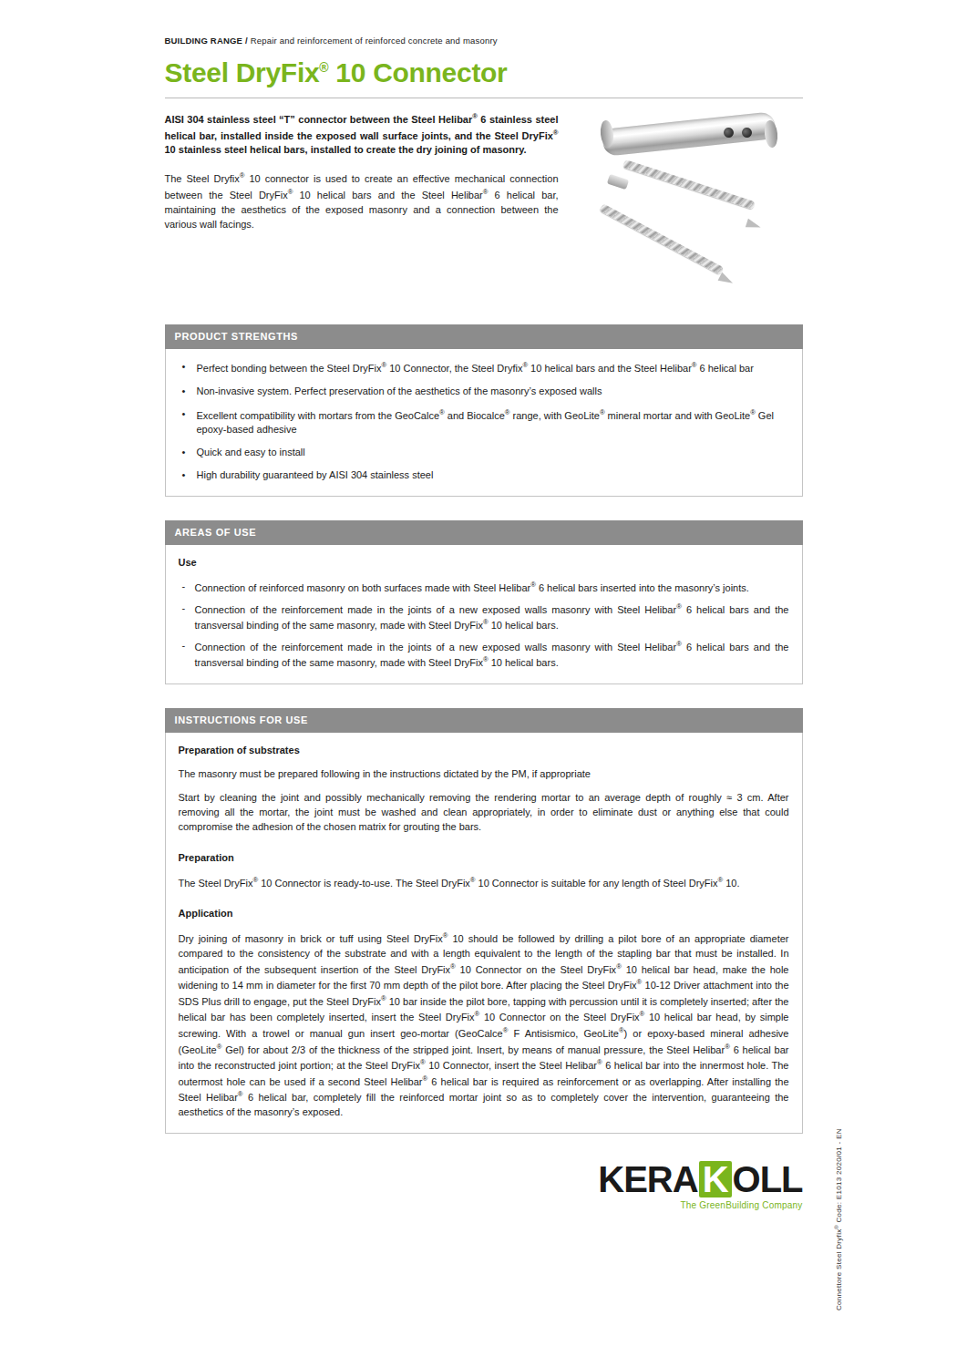BUILDING RANGE / Repair and reinforcement of reinforced concrete and masonry
Steel DryFix® 10 Connector
AISI 304 stainless steel “T” connector between the Steel Helibar® 6 stainless steel helical bar, installed inside the exposed wall surface joints, and the Steel DryFix® 10 stainless steel helical bars, installed to create the dry joining of masonry.
The Steel Dryfix® 10 connector is used to create an effective mechanical connection between the Steel DryFix® 10 helical bars and the Steel Helibar® 6 helical bar, maintaining the aesthetics of the exposed masonry and a connection between the various wall facings.
PRODUCT STRENGTHS
Perfect bonding between the Steel DryFix® 10 Connector, the Steel Dryfix® 10 helical bars and the Steel Helibar® 6 helical bar
Non-invasive system. Perfect preservation of the aesthetics of the masonry’s exposed walls
Excellent compatibility with mortars from the GeoCalce® and Biocalce® range, with GeoLite® mineral mortar and with GeoLite® Gel epoxy-based adhesive
Quick and easy to install
High durability guaranteed by AISI 304 stainless steel
AREAS OF USE
Use
Connection of reinforced masonry on both surfaces made with Steel Helibar® 6 helical bars inserted into the masonry’s joints.
Connection of the reinforcement made in the joints of a new exposed walls masonry with Steel Helibar® 6 helical bars and the transversal binding of the same masonry, made with Steel DryFix® 10 helical bars.
Connection of the reinforcement made in the joints of a new exposed walls masonry with Steel Helibar® 6 helical bars and the transversal binding of the same masonry, made with Steel DryFix® 10 helical bars.
INSTRUCTIONS FOR USE
Preparation of substrates
The masonry must be prepared following in the instructions dictated by the PM, if appropriate
Start by cleaning the joint and possibly mechanically removing the rendering mortar to an average depth of roughly ≈ 3 cm. After removing all the mortar, the joint must be washed and clean appropriately, in order to eliminate dust or anything else that could compromise the adhesion of the chosen matrix for grouting the bars.
Preparation
The Steel DryFix® 10 Connector is ready-to-use. The Steel DryFix® 10 Connector is suitable for any length of Steel DryFix® 10.
Application
Dry joining of masonry in brick or tuff using Steel DryFix® 10 should be followed by drilling a pilot bore of an appropriate diameter compared to the consistency of the substrate and with a length equivalent to the length of the stapling bar that must be installed. In anticipation of the subsequent insertion of the Steel DryFix® 10 Connector on the Steel DryFix® 10 helical bar head, make the hole widening to 14 mm in diameter for the first 70 mm depth of the pilot bore. After placing the Steel DryFix® 10-12 Driver attachment into the SDS Plus drill to engage, put the Steel DryFix® 10 bar inside the pilot bore, tapping with percussion until it is completely inserted; after the helical bar has been completely inserted, insert the Steel DryFix® 10 Connector on the Steel DryFix® 10 helical bar head, by simple screwing. With a trowel or manual gun insert geo-mortar (GeoCalce® F Antisismico, GeoLite®) or epoxy-based mineral adhesive (GeoLite® Gel) for about 2/3 of the thickness of the stripped joint. Insert, by means of manual pressure, the Steel Helibar® 6 helical bar into the reconstructed joint portion; at the Steel DryFix® 10 Connector, insert the Steel Helibar® 6 helical bar into the innermost hole. The outermost hole can be used if a second Steel Helibar® 6 helical bar is required as reinforcement or as overlapping. After installing the Steel Helibar® 6 helical bar, completely fill the reinforced mortar joint so as to completely cover the intervention, guaranteeing the aesthetics of the masonry’s exposed.
Connettore Steel Dryfix® Code: E1013 2020/01 - EN
KERAKOLL
The GreenBuilding Company